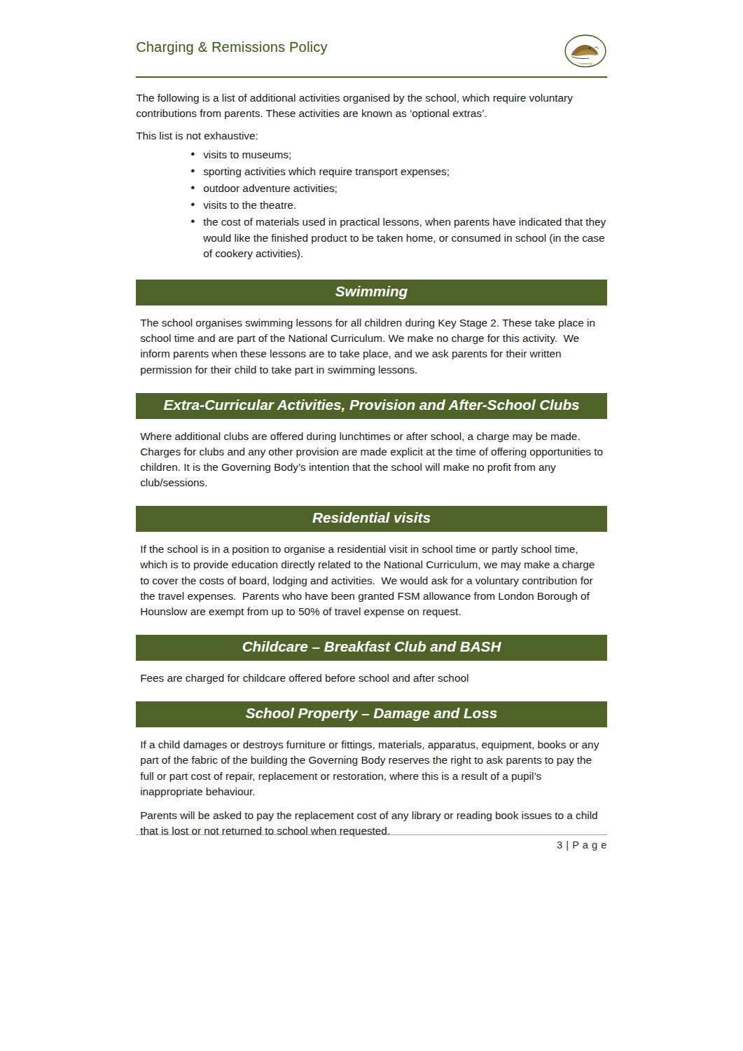Charging & Remissions Policy
Community
The following is a list of additional activities organised by the school, which require voluntary contributions from parents. These activities are known as ‘optional extras’.
This list is not exhaustive:
visits to museums;
sporting activities which require transport expenses;
outdoor adventure activities;
visits to the theatre.
the cost of materials used in practical lessons, when parents have indicated that they would like the finished product to be taken home, or consumed in school (in the case of cookery activities).
Swimming
The school organises swimming lessons for all children during Key Stage 2. These take place in school time and are part of the National Curriculum. We make no charge for this activity. We inform parents when these lessons are to take place, and we ask parents for their written permission for their child to take part in swimming lessons.
Extra-Curricular Activities, Provision and After-School Clubs
Where additional clubs are offered during lunchtimes or after school, a charge may be made. Charges for clubs and any other provision are made explicit at the time of offering opportunities to children. It is the Governing Body’s intention that the school will make no profit from any club/sessions.
Residential visits
If the school is in a position to organise a residential visit in school time or partly school time, which is to provide education directly related to the National Curriculum, we may make a charge to cover the costs of board, lodging and activities. We would ask for a voluntary contribution for the travel expenses. Parents who have been granted FSM allowance from London Borough of Hounslow are exempt from up to 50% of travel expense on request.
Childcare – Breakfast Club and BASH
Fees are charged for childcare offered before school and after school
School Property – Damage and Loss
If a child damages or destroys furniture or fittings, materials, apparatus, equipment, books or any part of the fabric of the building the Governing Body reserves the right to ask parents to pay the full or part cost of repair, replacement or restoration, where this is a result of a pupil’s inappropriate behaviour.
Parents will be asked to pay the replacement cost of any library or reading book issues to a child that is lost or not returned to school when requested.
3 | P a g e